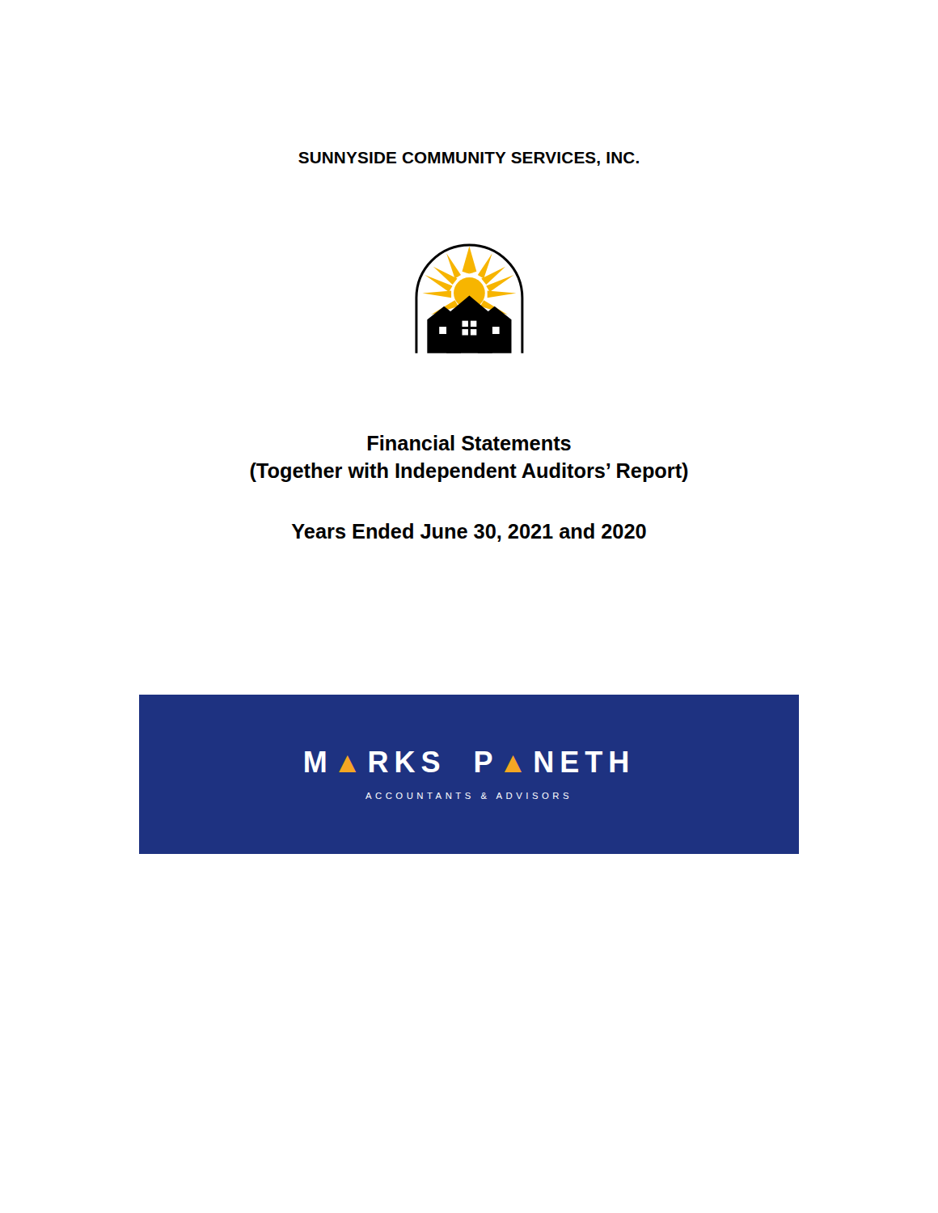SUNNYSIDE COMMUNITY SERVICES, INC.
Financial Statements
(Together with Independent Auditors’ Report)
Years Ended June 30, 2021 and 2020
M▲RKS P▲NETH
ACCOUNTANTS & ADVISORS